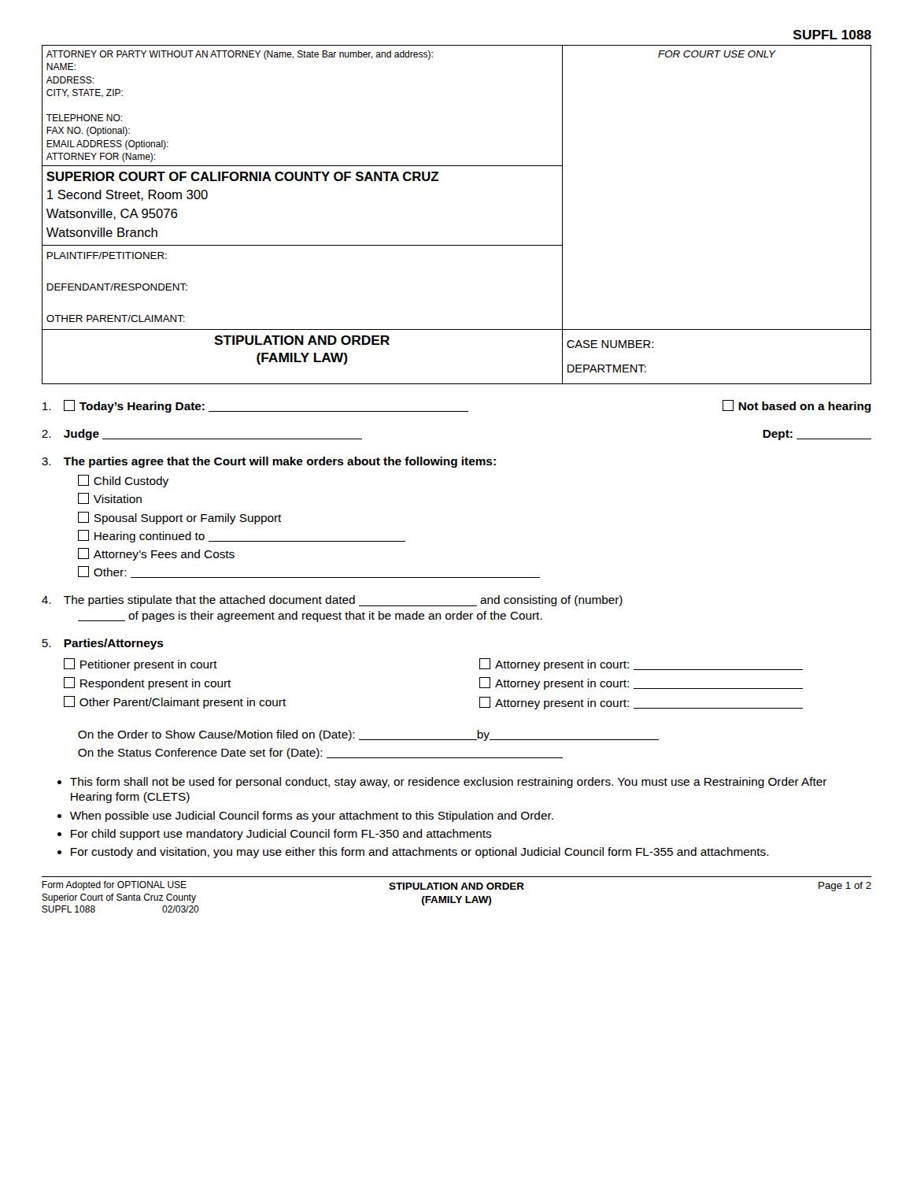SUPFL 1088
| ATTORNEY OR PARTY WITHOUT AN ATTORNEY (Name, State Bar number, and address): NAME: ADDRESS: CITY, STATE, ZIP: TELEPHONE NO: FAX NO. (Optional): EMAIL ADDRESS (Optional): ATTORNEY FOR (Name): | FOR COURT USE ONLY |
| SUPERIOR COURT OF CALIFORNIA COUNTY OF SANTA CRUZ 1 Second Street, Room 300 Watsonville, CA 95076 Watsonville Branch |
| PLAINTIFF/PETITIONER: DEFENDANT/RESPONDENT: OTHER PARENT/CLAIMANT: |
| STIPULATION AND ORDER (FAMILY LAW) | CASE NUMBER: DEPARTMENT: |
1.
Today’s Hearing Date: Not based on a hearing
2.
Judge Dept:
3. The parties agree that the Court will make orders about the following items:
Child Custody
Visitation
Spousal Support or Family Support
Hearing continued to
Attorney’s Fees and Costs
Other:
4. The parties stipulate that the attached document dated and consisting of (number)
of pages is their agreement and request that it be made an order of the Court.
5. Parties/Attorneys
Petitioner present in court
Respondent present in court
Other Parent/Claimant present in court
Attorney present in court:
Attorney present in court:
Attorney present in court:
On the Order to Show Cause/Motion filed on (Date): by
On the Status Conference Date set for (Date):
This form shall not be used for personal conduct, stay away, or residence exclusion restraining orders. You must use a Restraining Order After Hearing form (CLETS)
When possible use Judicial Council forms as your attachment to this Stipulation and Order.
For child support use mandatory Judicial Council form FL-350 and attachments
For custody and visitation, you may use either this form and attachments or optional Judicial Council form FL-355 and attachments.
Form Adopted for OPTIONAL USE
Superior Court of Santa Cruz County
SUPFL 108802/03/20
STIPULATION AND ORDER
(FAMILY LAW)
Page 1 of 2